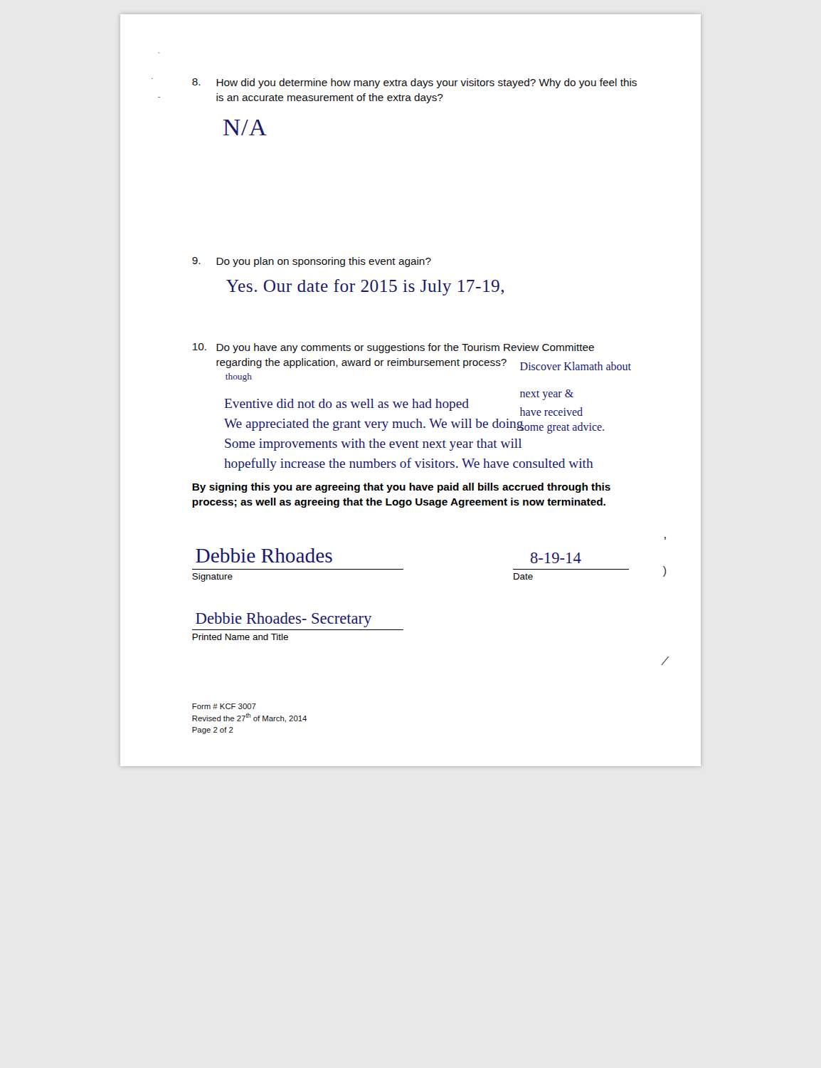`
.
-
8.
How did you determine how many extra days your visitors stayed? Why do you feel this is an accurate measurement of the extra days?
N/A
9.
Do you plan on sponsoring this event again?
Yes. Our date for 2015 is July 17-19,
10.
Do you have any comments or suggestions for the Tourism Review Committee regarding the application, award or reimbursement process?
though
Even​t​ive did not do as well as we had hoped
We appreciated the grant very much. We will be doing
Some improvements with the event next year that will
hopefully increase the numbers of visitors. We have consulted with
By signing this you are agreeing that you have paid all bills accrued through this process; as well as agreeing that the Logo Usage Agreement is now terminated.
Discover Klamath about
next year &
have received
some great advice.
Debbie Rhoades
8-19-14
Signature
Date
Debbie Rhoades- Secretary
Printed Name and Title
’
)
⁄
Form # KCF 3007
Revised the 27th of March, 2014
Page 2 of 2